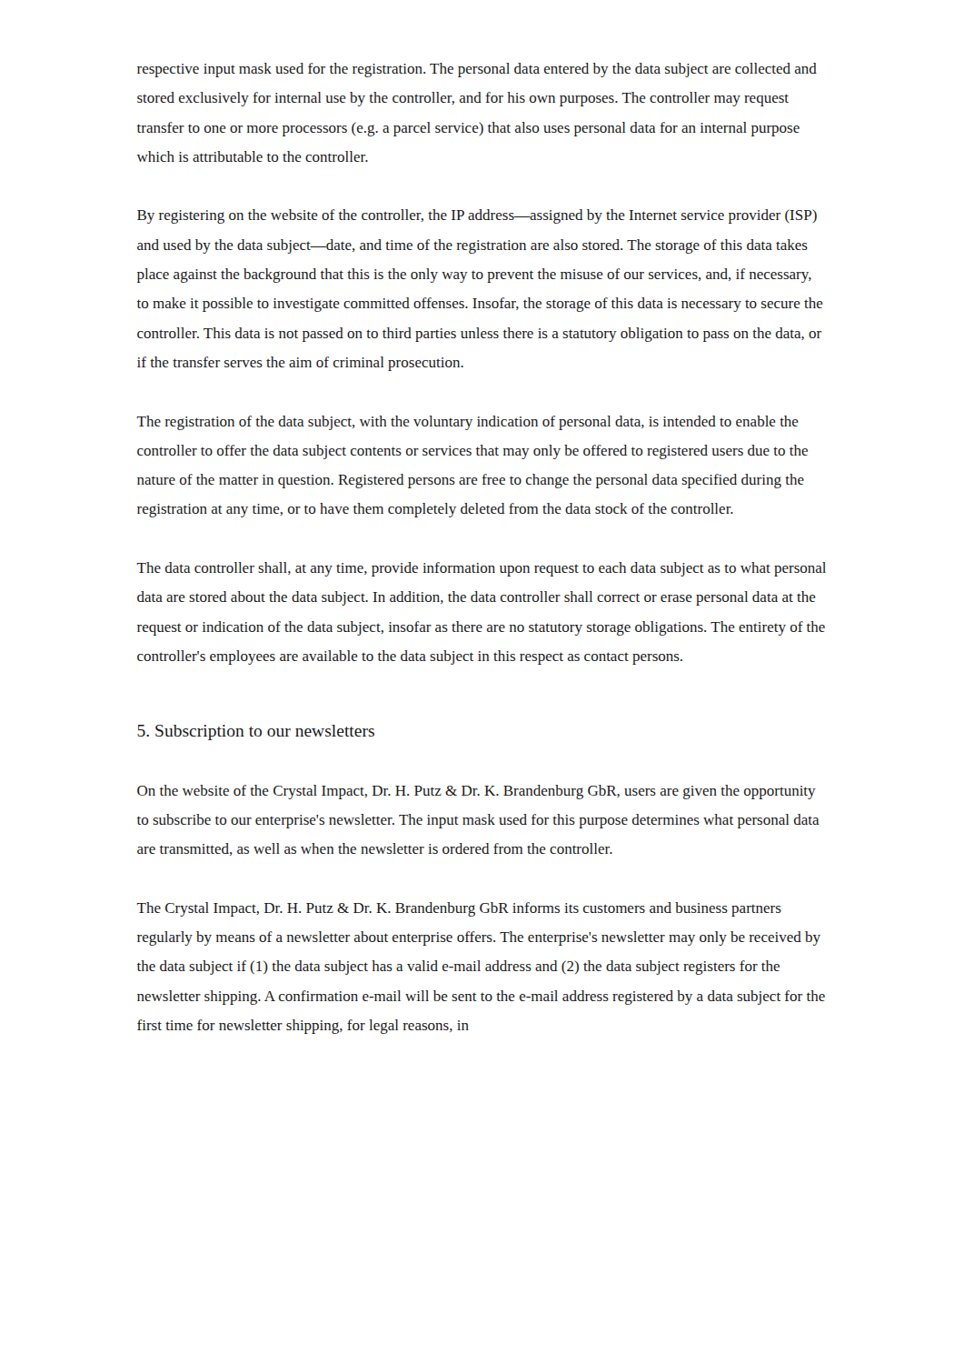respective input mask used for the registration. The personal data entered by the data subject are collected and stored exclusively for internal use by the controller, and for his own purposes. The controller may request transfer to one or more processors (e.g. a parcel service) that also uses personal data for an internal purpose which is attributable to the controller.
By registering on the website of the controller, the IP address—assigned by the Internet service provider (ISP) and used by the data subject—date, and time of the registration are also stored. The storage of this data takes place against the background that this is the only way to prevent the misuse of our services, and, if necessary, to make it possible to investigate committed offenses. Insofar, the storage of this data is necessary to secure the controller. This data is not passed on to third parties unless there is a statutory obligation to pass on the data, or if the transfer serves the aim of criminal prosecution.
The registration of the data subject, with the voluntary indication of personal data, is intended to enable the controller to offer the data subject contents or services that may only be offered to registered users due to the nature of the matter in question. Registered persons are free to change the personal data specified during the registration at any time, or to have them completely deleted from the data stock of the controller.
The data controller shall, at any time, provide information upon request to each data subject as to what personal data are stored about the data subject. In addition, the data controller shall correct or erase personal data at the request or indication of the data subject, insofar as there are no statutory storage obligations. The entirety of the controller's employees are available to the data subject in this respect as contact persons.
5. Subscription to our newsletters
On the website of the Crystal Impact, Dr. H. Putz & Dr. K. Brandenburg GbR, users are given the opportunity to subscribe to our enterprise's newsletter. The input mask used for this purpose determines what personal data are transmitted, as well as when the newsletter is ordered from the controller.
The Crystal Impact, Dr. H. Putz & Dr. K. Brandenburg GbR informs its customers and business partners regularly by means of a newsletter about enterprise offers. The enterprise's newsletter may only be received by the data subject if (1) the data subject has a valid e-mail address and (2) the data subject registers for the newsletter shipping. A confirmation e-mail will be sent to the e-mail address registered by a data subject for the first time for newsletter shipping, for legal reasons, in